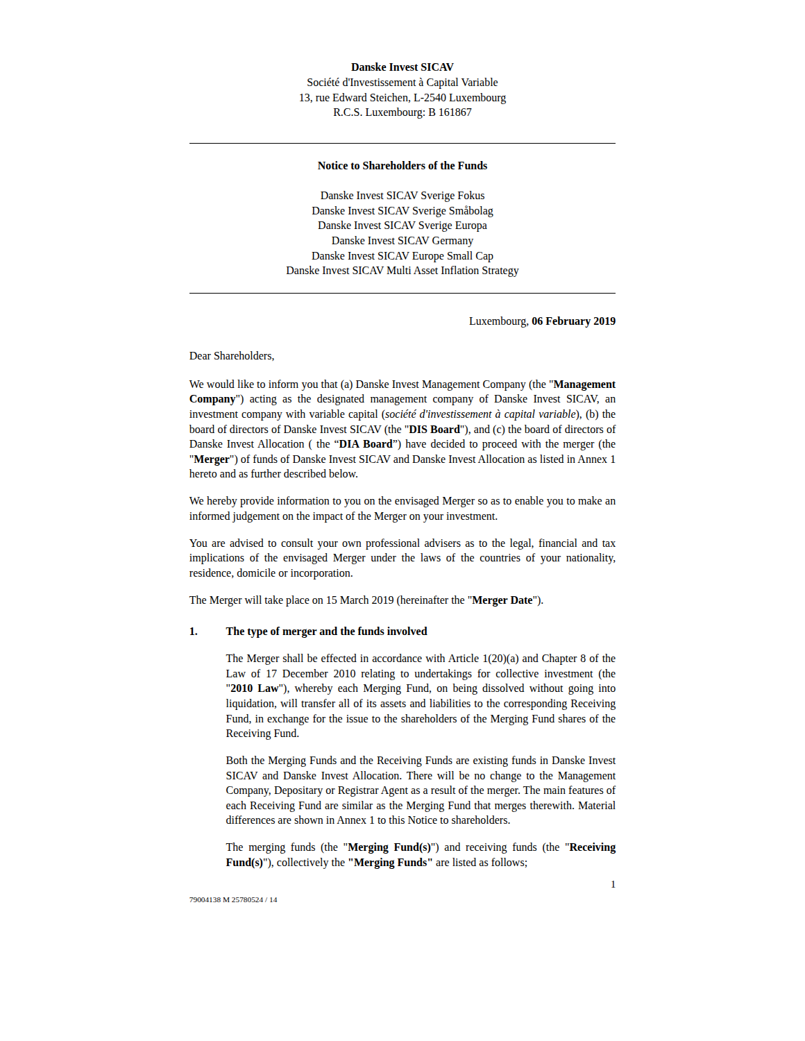Danske Invest SICAV
Société d'Investissement à Capital Variable
13, rue Edward Steichen, L-2540 Luxembourg
R.C.S. Luxembourg: B 161867
Notice to Shareholders of the Funds
Danske Invest SICAV Sverige Fokus
Danske Invest SICAV Sverige Småbolag
Danske Invest SICAV Sverige Europa
Danske Invest SICAV Germany
Danske Invest SICAV Europe Small Cap
Danske Invest SICAV Multi Asset Inflation Strategy
Luxembourg, 06 February 2019
Dear Shareholders,
We would like to inform you that (a) Danske Invest Management Company (the "Management Company") acting as the designated management company of Danske Invest SICAV, an investment company with variable capital (société d'investissement à capital variable), (b) the board of directors of Danske Invest SICAV (the "DIS Board"), and (c) the board of directors of Danske Invest Allocation ( the “DIA Board”) have decided to proceed with the merger (the "Merger") of funds of Danske Invest SICAV and Danske Invest Allocation as listed in Annex 1 hereto and as further described below.
We hereby provide information to you on the envisaged Merger so as to enable you to make an informed judgement on the impact of the Merger on your investment.
You are advised to consult your own professional advisers as to the legal, financial and tax implications of the envisaged Merger under the laws of the countries of your nationality, residence, domicile or incorporation.
The Merger will take place on 15 March 2019 (hereinafter the "Merger Date").
1.
The type of merger and the funds involved
The Merger shall be effected in accordance with Article 1(20)(a) and Chapter 8 of the Law of 17 December 2010 relating to undertakings for collective investment (the "2010 Law"), whereby each Merging Fund, on being dissolved without going into liquidation, will transfer all of its assets and liabilities to the corresponding Receiving Fund, in exchange for the issue to the shareholders of the Merging Fund shares of the Receiving Fund.
Both the Merging Funds and the Receiving Funds are existing funds in Danske Invest SICAV and Danske Invest Allocation. There will be no change to the Management Company, Depositary or Registrar Agent as a result of the merger. The main features of each Receiving Fund are similar as the Merging Fund that merges therewith. Material differences are shown in Annex 1 to this Notice to shareholders.
The merging funds (the "Merging Fund(s)") and receiving funds (the "Receiving Fund(s)"), collectively the "Merging Funds" are listed as follows;
1
79004138 M 25780524 / 14